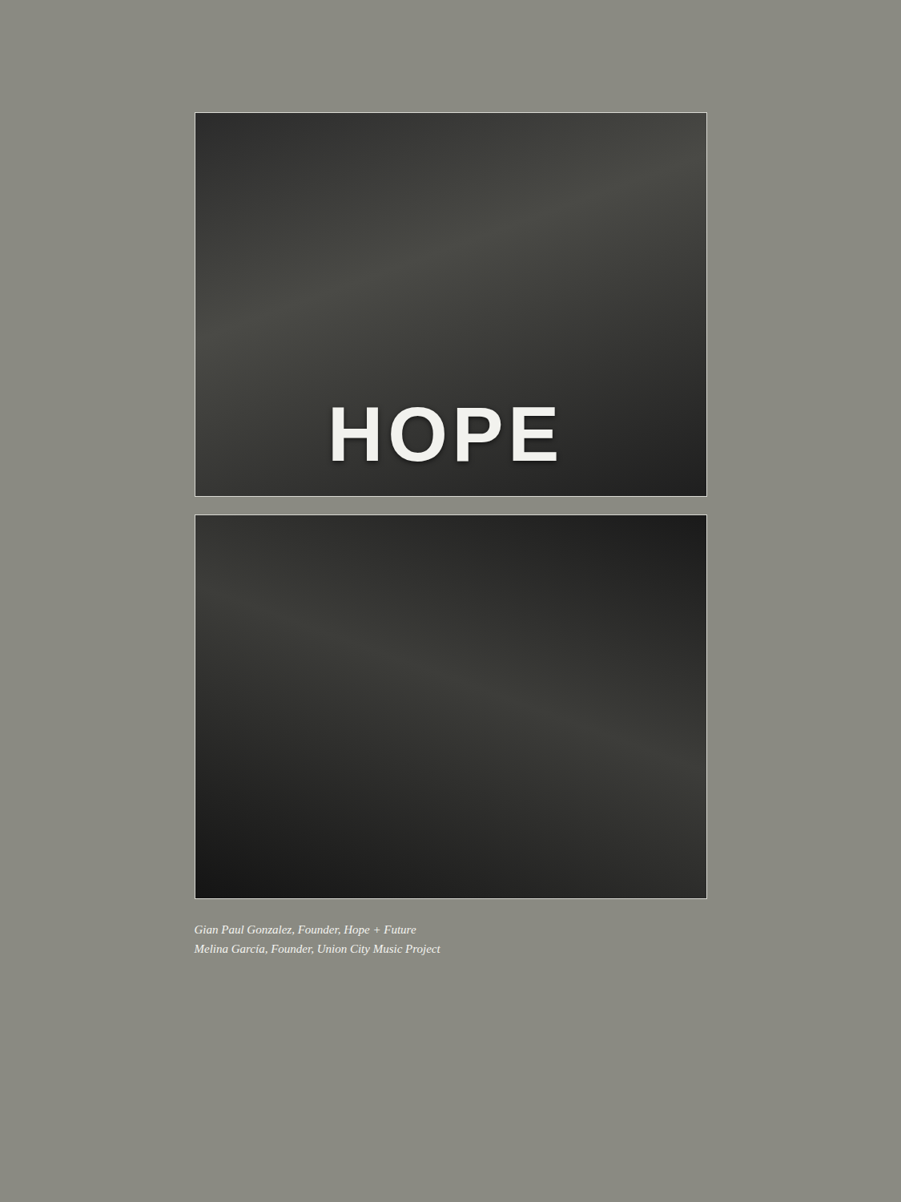HOPE
Gian Paul Gonzalez, Founder, Hope + Future Melina García, Founder, Union City Music Project